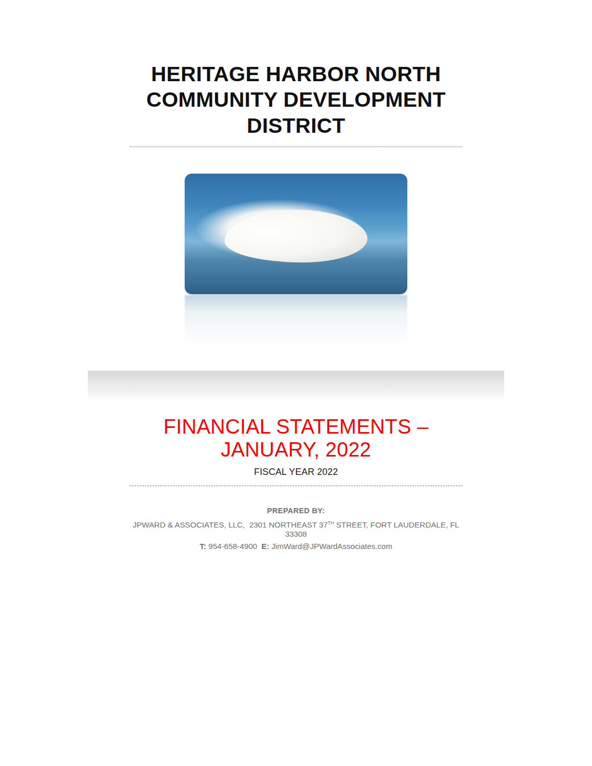HERITAGE HARBOR NORTH
COMMUNITY DEVELOPMENT
DISTRICT
FINANCIAL STATEMENTS – JANUARY, 2022
FISCAL YEAR 2022
PREPARED BY:
JPWARD & ASSOCIATES, LLC, 2301 NORTHEAST 37TH STREET, FORT LAUDERDALE, FL 33308
T: 954-658-4900 E: JimWard@JPWardAssociates.com